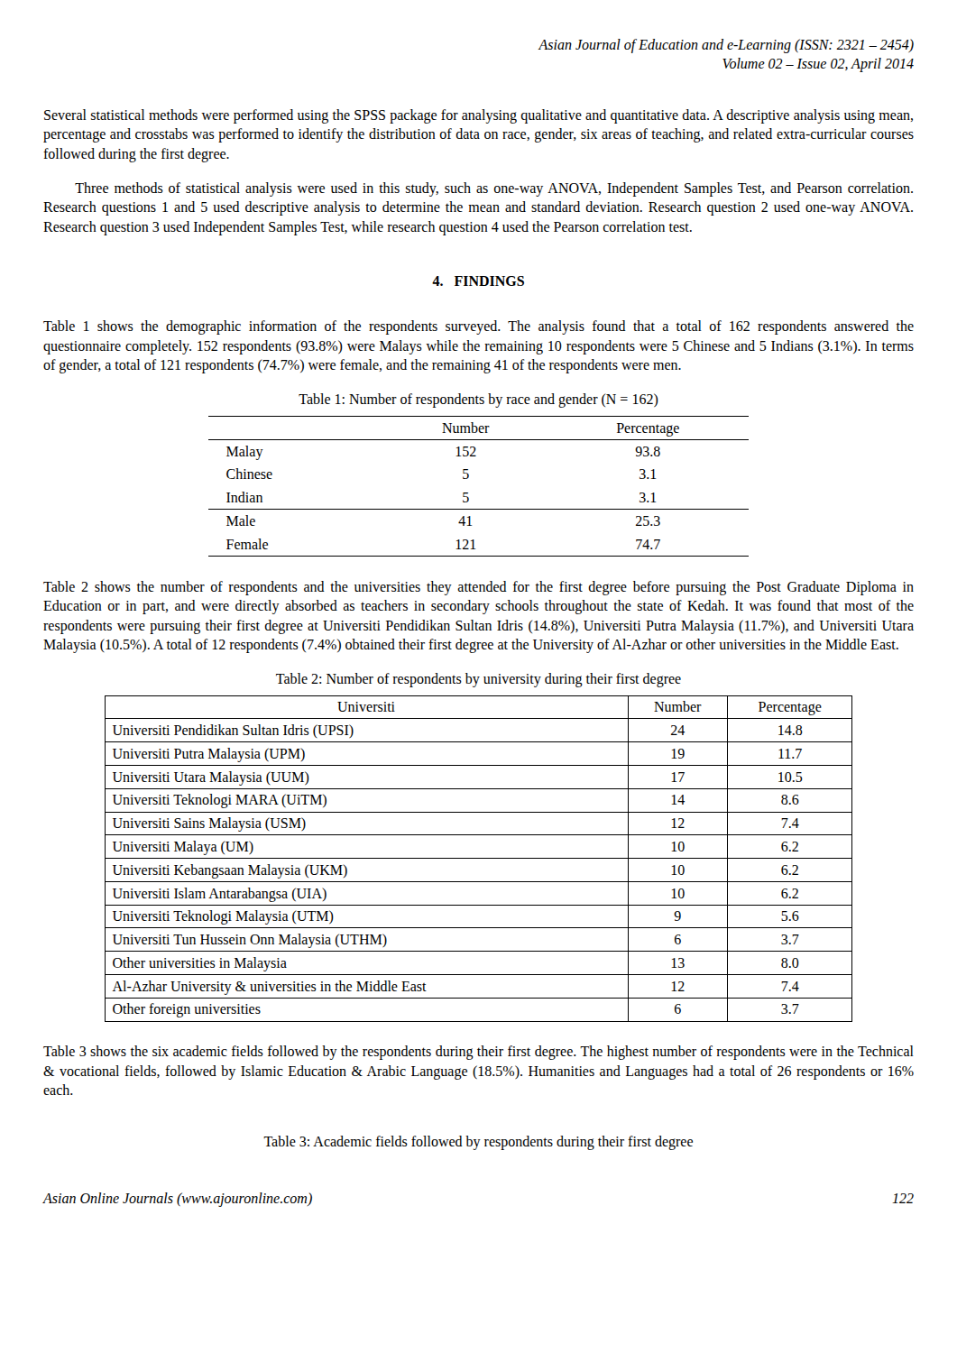Asian Journal of Education and e-Learning (ISSN: 2321 – 2454)
Volume 02 – Issue 02, April 2014
Several statistical methods were performed using the SPSS package for analysing qualitative and quantitative data. A descriptive analysis using mean, percentage and crosstabs was performed to identify the distribution of data on race, gender, six areas of teaching, and related extra-curricular courses followed during the first degree.
Three methods of statistical analysis were used in this study, such as one-way ANOVA, Independent Samples Test, and Pearson correlation. Research questions 1 and 5 used descriptive analysis to determine the mean and standard deviation. Research question 2 used one-way ANOVA. Research question 3 used Independent Samples Test, while research question 4 used the Pearson correlation test.
4. FINDINGS
Table 1 shows the demographic information of the respondents surveyed. The analysis found that a total of 162 respondents answered the questionnaire completely. 152 respondents (93.8%) were Malays while the remaining 10 respondents were 5 Chinese and 5 Indians (3.1%). In terms of gender, a total of 121 respondents (74.7%) were female, and the remaining 41 of the respondents were men.
Table 1: Number of respondents by race and gender (N = 162)
| | Number | Percentage |
| --- | --- | --- |
| Malay | 152 | 93.8 |
| Chinese | 5 | 3.1 |
| Indian | 5 | 3.1 |
| Male | 41 | 25.3 |
| Female | 121 | 74.7 |
Table 2 shows the number of respondents and the universities they attended for the first degree before pursuing the Post Graduate Diploma in Education or in part, and were directly absorbed as teachers in secondary schools throughout the state of Kedah. It was found that most of the respondents were pursuing their first degree at Universiti Pendidikan Sultan Idris (14.8%), Universiti Putra Malaysia (11.7%), and Universiti Utara Malaysia (10.5%). A total of 12 respondents (7.4%) obtained their first degree at the University of Al-Azhar or other universities in the Middle East.
Table 2: Number of respondents by university during their first degree
| Universiti | Number | Percentage |
| --- | --- | --- |
| Universiti Pendidikan Sultan Idris (UPSI) | 24 | 14.8 |
| Universiti Putra Malaysia (UPM) | 19 | 11.7 |
| Universiti Utara Malaysia (UUM) | 17 | 10.5 |
| Universiti Teknologi MARA (UiTM) | 14 | 8.6 |
| Universiti Sains Malaysia (USM) | 12 | 7.4 |
| Universiti Malaya (UM) | 10 | 6.2 |
| Universiti Kebangsaan Malaysia (UKM) | 10 | 6.2 |
| Universiti Islam Antarabangsa (UIA) | 10 | 6.2 |
| Universiti Teknologi Malaysia (UTM) | 9 | 5.6 |
| Universiti Tun Hussein Onn Malaysia (UTHM) | 6 | 3.7 |
| Other universities in Malaysia | 13 | 8.0 |
| Al-Azhar University & universities in the Middle East | 12 | 7.4 |
| Other foreign universities | 6 | 3.7 |
Table 3 shows the six academic fields followed by the respondents during their first degree. The highest number of respondents were in the Technical & vocational fields, followed by Islamic Education & Arabic Language (18.5%). Humanities and Languages had a total of 26 respondents or 16% each.
Table 3: Academic fields followed by respondents during their first degree
Asian Online Journals (www.ajouronline.com) 122